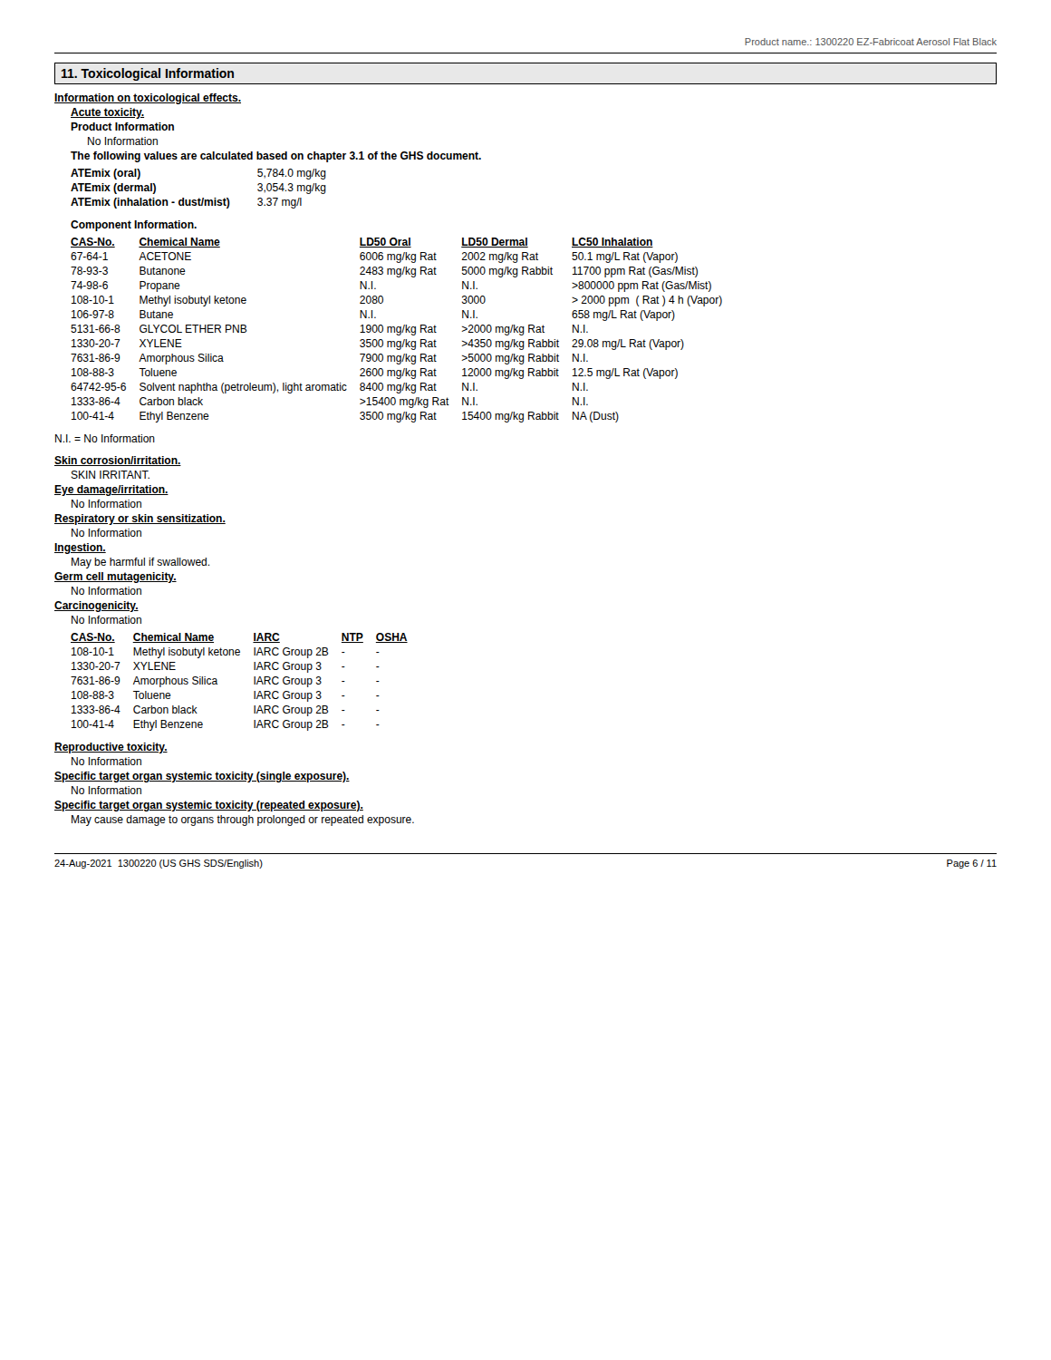Product name.: 1300220 EZ-Fabricoat Aerosol Flat Black
11. Toxicological Information
Information on toxicological effects.
Acute toxicity.
Product Information
No Information
The following values are calculated based on chapter 3.1 of the GHS document.
| ATEmix (oral) | 5,784.0 mg/kg |
| ATEmix (dermal) | 3,054.3 mg/kg |
| ATEmix (inhalation - dust/mist) | 3.37 mg/l |
Component Information.
| CAS-No. | Chemical Name | LD50 Oral | LD50 Dermal | LC50 Inhalation |
| --- | --- | --- | --- | --- |
| 67-64-1 | ACETONE | 6006 mg/kg Rat | 2002 mg/kg Rat | 50.1 mg/L Rat (Vapor) |
| 78-93-3 | Butanone | 2483 mg/kg Rat | 5000 mg/kg Rabbit | 11700 ppm Rat (Gas/Mist) |
| 74-98-6 | Propane | N.I. | N.I. | >800000 ppm Rat (Gas/Mist) |
| 108-10-1 | Methyl isobutyl ketone | 2080 | 3000 | > 2000 ppm ( Rat ) 4 h (Vapor) |
| 106-97-8 | Butane | N.I. | N.I. | 658 mg/L Rat (Vapor) |
| 5131-66-8 | GLYCOL ETHER PNB | 1900 mg/kg Rat | >2000 mg/kg Rat | N.I. |
| 1330-20-7 | XYLENE | 3500 mg/kg Rat | >4350 mg/kg Rabbit | 29.08 mg/L Rat (Vapor) |
| 7631-86-9 | Amorphous Silica | 7900 mg/kg Rat | >5000 mg/kg Rabbit | N.I. |
| 108-88-3 | Toluene | 2600 mg/kg Rat | 12000 mg/kg Rabbit | 12.5 mg/L Rat (Vapor) |
| 64742-95-6 | Solvent naphtha (petroleum), light aromatic | 8400 mg/kg Rat | N.I. | N.I. |
| 1333-86-4 | Carbon black | >15400 mg/kg Rat | N.I. | N.I. |
| 100-41-4 | Ethyl Benzene | 3500 mg/kg Rat | 15400 mg/kg Rabbit | NA (Dust) |
N.I. = No Information
Skin corrosion/irritation.
SKIN IRRITANT.
Eye damage/irritation.
No Information
Respiratory or skin sensitization.
No Information
Ingestion.
May be harmful if swallowed.
Germ cell mutagenicity.
No Information
Carcinogenicity.
No Information
| CAS-No. | Chemical Name | IARC | NTP | OSHA |
| --- | --- | --- | --- | --- |
| 108-10-1 | Methyl isobutyl ketone | IARC Group 2B | - | - |
| 1330-20-7 | XYLENE | IARC Group 3 | - | - |
| 7631-86-9 | Amorphous Silica | IARC Group 3 | - | - |
| 108-88-3 | Toluene | IARC Group 3 | - | - |
| 1333-86-4 | Carbon black | IARC Group 2B | - | - |
| 100-41-4 | Ethyl Benzene | IARC Group 2B | - | - |
Reproductive toxicity.
No Information
Specific target organ systemic toxicity (single exposure).
No Information
Specific target organ systemic toxicity (repeated exposure).
May cause damage to organs through prolonged or repeated exposure.
24-Aug-2021 1300220 (US GHS SDS/English) Page 6 / 11